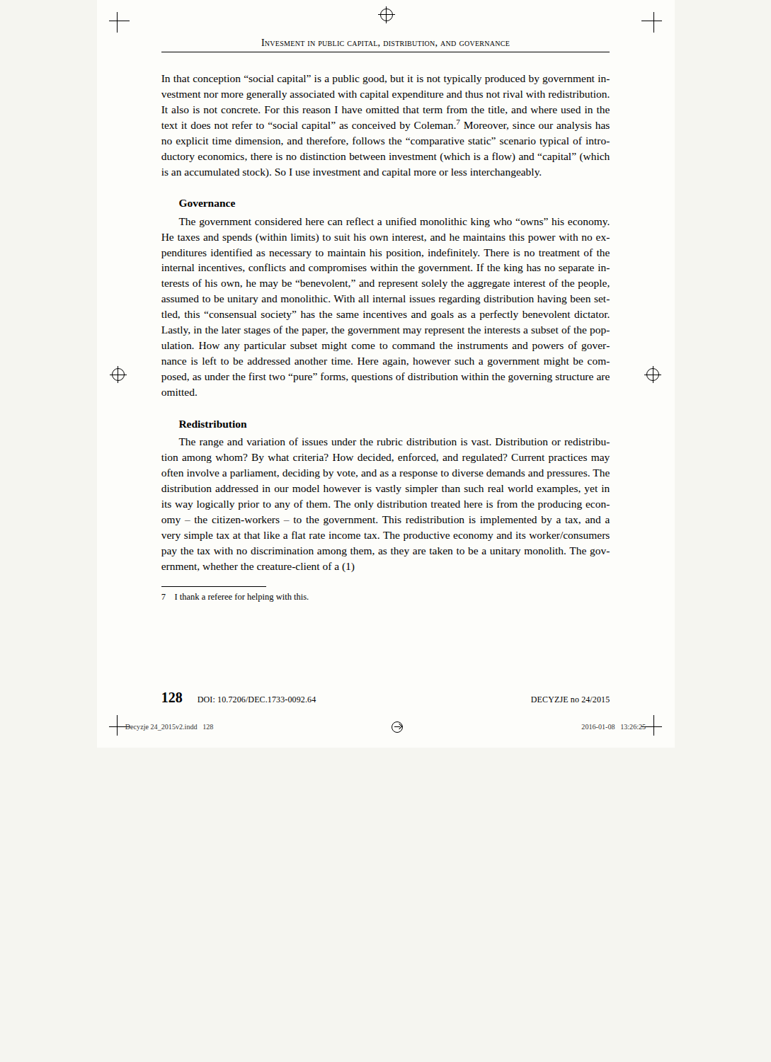Invesment in public capital, distribution, and governance
In that conception “social capital” is a public good, but it is not typically produced by government investment nor more generally associated with capital expenditure and thus not rival with redistribution. It also is not concrete. For this reason I have omitted that term from the title, and where used in the text it does not refer to “social capital” as conceived by Coleman.7 Moreover, since our analysis has no explicit time dimension, and therefore, follows the “comparative static” scenario typical of introductory economics, there is no distinction between investment (which is a flow) and “capital” (which is an accumulated stock). So I use investment and capital more or less interchangeably.
Governance
The government considered here can reflect a unified monolithic king who “owns” his economy. He taxes and spends (within limits) to suit his own interest, and he maintains this power with no expenditures identified as necessary to maintain his position, indefinitely. There is no treatment of the internal incentives, conflicts and compromises within the government. If the king has no separate interests of his own, he may be “benevolent,” and represent solely the aggregate interest of the people, assumed to be unitary and monolithic. With all internal issues regarding distribution having been settled, this “consensual society” has the same incentives and goals as a perfectly benevolent dictator. Lastly, in the later stages of the paper, the government may represent the interests a subset of the population. How any particular subset might come to command the instruments and powers of governance is left to be addressed another time. Here again, however such a government might be composed, as under the first two “pure” forms, questions of distribution within the governing structure are omitted.
Redistribution
The range and variation of issues under the rubric distribution is vast. Distribution or redistribution among whom? By what criteria? How decided, enforced, and regulated? Current practices may often involve a parliament, deciding by vote, and as a response to diverse demands and pressures. The distribution addressed in our model however is vastly simpler than such real world examples, yet in its way logically prior to any of them. The only distribution treated here is from the producing economy – the citizen-workers – to the government. This redistribution is implemented by a tax, and a very simple tax at that like a flat rate income tax. The productive economy and its worker/consumers pay the tax with no discrimination among them, as they are taken to be a unitary monolith. The government, whether the creature-client of a (1)
7 I thank a referee for helping with this.
128
DOI: 10.7206/DEC.1733-0092.64
DECYZJE no 24/2015
Decyzje 24_2015v2.indd 128
2016-01-08 13:26:25